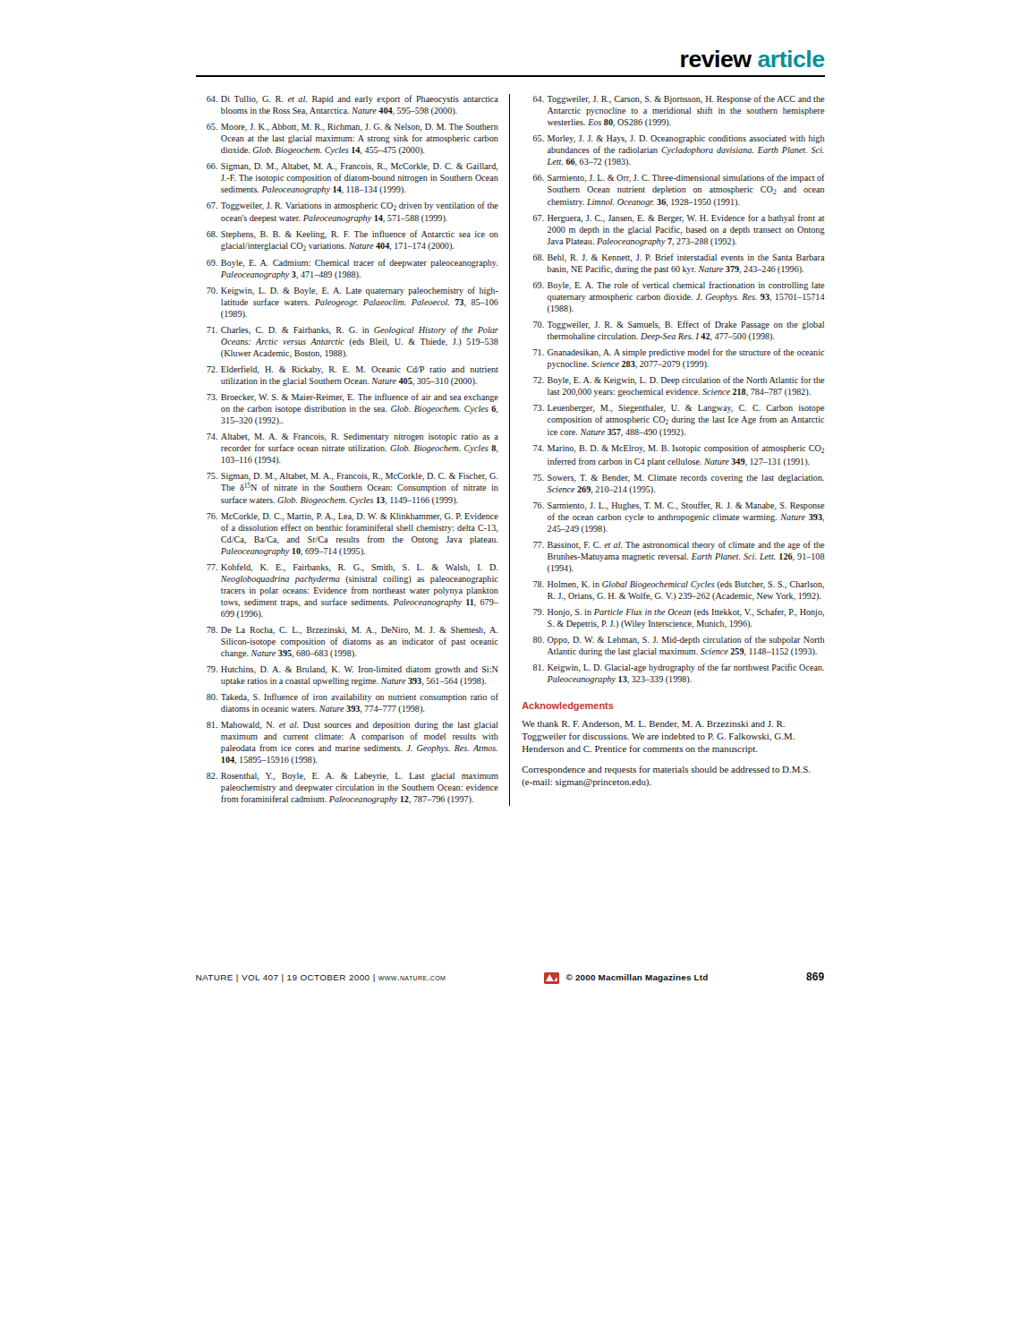review article
Di Tullio, G. R. et al. Rapid and early export of Phaeocystis antarctica blooms in the Ross Sea, Antarctica. Nature 404, 595–598 (2000).
Moore, J. K., Abbott, M. R., Richman, J. G. & Nelson, D. M. The Southern Ocean at the last glacial maximum: A strong sink for atmospheric carbon dioxide. Glob. Biogeochem. Cycles 14, 455–475 (2000).
Sigman, D. M., Altabet, M. A., Francois, R., McCorkle, D. C. & Gaillard, J.-F. The isotopic composition of diatom-bound nitrogen in Southern Ocean sediments. Paleoceanography 14, 118–134 (1999).
Toggweiler, J. R. Variations in atmospheric CO2 driven by ventilation of the ocean's deepest water. Paleoceanography 14, 571–588 (1999).
Stephens, B. B. & Keeling, R. F. The influence of Antarctic sea ice on glacial/interglacial CO2 variations. Nature 404, 171–174 (2000).
Boyle, E. A. Cadmium: Chemical tracer of deepwater paleoceanography. Paleoceanography 3, 471–489 (1988).
Keigwin, L. D. & Boyle, E. A. Late quaternary paleochemistry of high-latitude surface waters. Paleogeogr. Palaeoclim. Paleoecol. 73, 85–106 (1989).
Charles, C. D. & Fairbanks, R. G. in Geological History of the Polar Oceans: Arctic versus Antarctic (eds Bleil, U. & Thiede, J.) 519–538 (Kluwer Academic, Boston, 1988).
Elderfield, H. & Rickaby, R. E. M. Oceanic Cd/P ratio and nutrient utilization in the glacial Southern Ocean. Nature 405, 305–310 (2000).
Broecker, W. S. & Maier-Reimer, E. The influence of air and sea exchange on the carbon isotope distribution in the sea. Glob. Biogeochem. Cycles 6, 315–320 (1992)..
Altabet, M. A. & Francois, R. Sedimentary nitrogen isotopic ratio as a recorder for surface ocean nitrate utilization. Glob. Biogeochem. Cycles 8, 103–116 (1994).
Sigman, D. M., Altabet, M. A., Francois, R., McCorkle, D. C. & Fischer, G. The δ15N of nitrate in the Southern Ocean: Consumption of nitrate in surface waters. Glob. Biogeochem. Cycles 13, 1149–1166 (1999).
McCorkle, D. C., Martin, P. A., Lea, D. W. & Klinkhammer, G. P. Evidence of a dissolution effect on benthic foraminiferal shell chemistry: delta C-13, Cd/Ca, Ba/Ca, and Sr/Ca results from the Ontong Java plateau. Paleoceanography 10, 699–714 (1995).
Kohfeld, K. E., Fairbanks, R. G., Smith, S. L. & Walsh, I. D. Neogloboquadrina pachyderma (sinistral coiling) as paleoceanographic tracers in polar oceans: Evidence from northeast water polynya plankton tows, sediment traps, and surface sediments. Paleoceanography 11, 679–699 (1996).
De La Rocha, C. L., Brzezinski, M. A., DeNiro, M. J. & Shemesh, A. Silicon-isotope composition of diatoms as an indicator of past oceanic change. Nature 395, 680–683 (1998).
Hutchins, D. A. & Bruland, K. W. Iron-limited diatom growth and Si:N uptake ratios in a coastal upwelling regime. Nature 393, 561–564 (1998).
Takeda, S. Influence of iron availability on nutrient consumption ratio of diatoms in oceanic waters. Nature 393, 774–777 (1998).
Mahowald, N. et al. Dust sources and deposition during the last glacial maximum and current climate: A comparison of model results with paleodata from ice cores and marine sediments. J. Geophys. Res. Atmos. 104, 15895–15916 (1998).
Rosenthal, Y., Boyle, E. A. & Labeyrie, L. Last glacial maximum paleochemistry and deepwater circulation in the Southern Ocean: evidence from foraminiferal cadmium. Paleoceanography 12, 787–796 (1997).
Toggweiler, J. R., Carson, S. & Bjornsson, H. Response of the ACC and the Antarctic pycnocline to a meridional shift in the southern hemisphere westerlies. Eos 80, OS286 (1999).
Morley, J. J. & Hays, J. D. Oceanographic conditions associated with high abundances of the radiolarian Cycladophora davisiana. Earth Planet. Sci. Lett. 66, 63–72 (1983).
Sarmiento, J. L. & Orr, J. C. Three-dimensional simulations of the impact of Southern Ocean nutrient depletion on atmospheric CO2 and ocean chemistry. Limnol. Oceanogr. 36, 1928–1950 (1991).
Herguera, J. C., Jansen, E. & Berger, W. H. Evidence for a bathyal front at 2000 m depth in the glacial Pacific, based on a depth transect on Ontong Java Plateau. Paleoceanography 7, 273–288 (1992).
Behl, R. J. & Kennett, J. P. Brief interstadial events in the Santa Barbara basin, NE Pacific, during the past 60 kyr. Nature 379, 243–246 (1996).
Boyle, E. A. The role of vertical chemical fractionation in controlling late quaternary atmospheric carbon dioxide. J. Geophys. Res. 93, 15701–15714 (1988).
Toggweiler, J. R. & Samuels, B. Effect of Drake Passage on the global thermohaline circulation. Deep-Sea Res. I 42, 477–500 (1998).
Gnanadesikan, A. A simple predictive model for the structure of the oceanic pycnocline. Science 283, 2077–2079 (1999).
Boyle, E. A. & Keigwin, L. D. Deep circulation of the North Atlantic for the last 200,000 years: geochemical evidence. Science 218, 784–787 (1982).
Leuenberger, M., Siegenthaler, U. & Langway, C. C. Carbon isotope composition of atmospheric CO2 during the last Ice Age from an Antarctic ice core. Nature 357, 488–490 (1992).
Marino, B. D. & McElroy, M. B. Isotopic composition of atmospheric CO2 inferred from carbon in C4 plant cellulose. Nature 349, 127–131 (1991).
Sowers, T. & Bender, M. Climate records covering the last deglaciation. Science 269, 210–214 (1995).
Sarmiento, J. L., Hughes, T. M. C., Stouffer, R. J. & Manabe, S. Response of the ocean carbon cycle to anthropogenic climate warming. Nature 393, 245–249 (1998).
Bassinot, F. C. et al. The astronomical theory of climate and the age of the Brunhes-Matuyama magnetic reversal. Earth Planet. Sci. Lett. 126, 91–108 (1994).
Holmen, K. in Global Biogeochemical Cycles (eds Butcher, S. S., Charlson, R. J., Orians, G. H. & Wolfe, G. V.) 239–262 (Academic, New York, 1992).
Honjo, S. in Particle Flux in the Ocean (eds Ittekkot, V., Schafer, P., Honjo, S. & Depetris, P. J.) (Wiley Interscience, Munich, 1996).
Oppo, D. W. & Lehman, S. J. Mid-depth circulation of the subpolar North Atlantic during the last glacial maximum. Science 259, 1148–1152 (1993).
Keigwin, L. D. Glacial-age hydrography of the far northwest Pacific Ocean. Paleoceanography 13, 323–339 (1998).
Acknowledgements
We thank R. F. Anderson, M. L. Bender, M. A. Brzezinski and J. R. Toggweiler for discussions. We are indebted to P. G. Falkowski, G.M. Henderson and C. Prentice for comments on the manuscript.
Correspondence and requests for materials should be addressed to D.M.S.
(e-mail: sigman@princeton.edu).
NATURE | VOL 407 | 19 OCTOBER 2000 | www.nature.com
© 2000 Macmillan Magazines Ltd
869